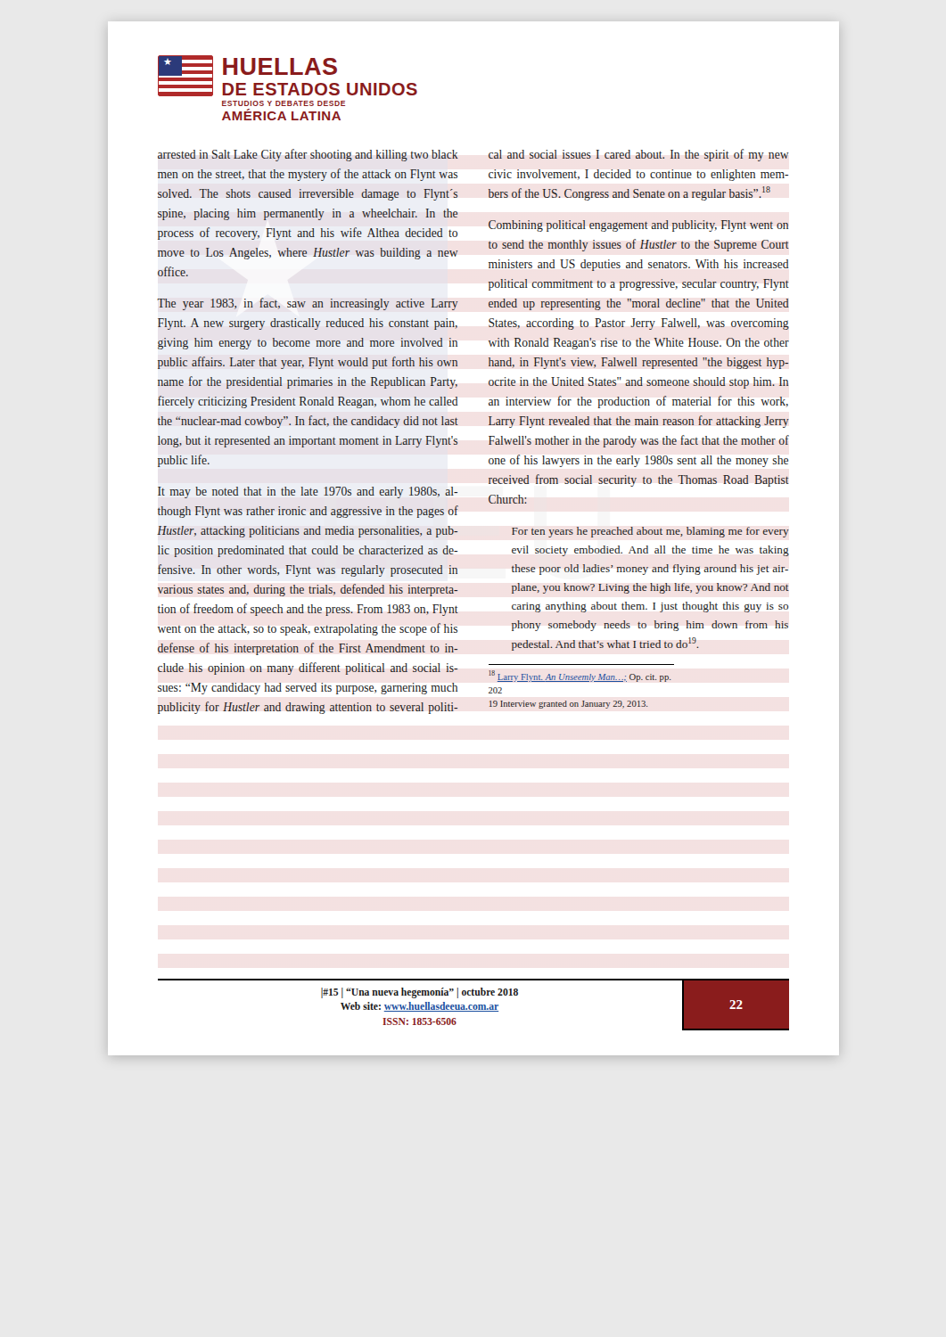HUELLAS
DE ESTADOS UNIDOS
ESTUDIOS Y DEBATES DESDE
AMÉRICA LATINA
★
HEU
arrested in Salt Lake City after shooting and killing two black men on the street, that the mystery of the attack on Flynt was solved. The shots caused irreversible damage to Flynt´s spine, placing him permanently in a wheelchair. In the process of recovery, Flynt and his wife Althea decided to move to Los Angeles, where Hustler was building a new office.
The year 1983, in fact, saw an increasingly active Larry Flynt. A new surgery drastically reduced his constant pain, giving him energy to become more and more involved in public affairs. Later that year, Flynt would put forth his own name for the presidential primaries in the Republican Party, fiercely criticizing President Ronald Reagan, whom he called the “nuclear-mad cowboy”. In fact, the candidacy did not last long, but it represented an important moment in Larry Flynt's public life.
It may be noted that in the late 1970s and early 1980s, although Flynt was rather ironic and aggressive in the pages of Hustler, attacking politicians and media personalities, a public position predominated that could be characterized as defensive. In other words, Flynt was regularly prosecuted in various states and, during the trials, defended his interpretation of freedom of speech and the press. From 1983 on, Flynt went on the attack, so to speak, extrapolating the scope of his defense of his interpretation of the First Amendment to include his opinion on many different political and social issues: “My candidacy had served its purpose, garnering much publicity for Hustler and drawing attention to several political and social issues I cared about. In the spirit of my new civic involvement, I decided to continue to enlighten members of the US. Congress and Senate on a regular basis”.18
Combining political engagement and publicity, Flynt went on to send the monthly issues of Hustler to the Supreme Court ministers and US deputies and senators. With his increased political commitment to a progressive, secular country, Flynt ended up representing the "moral decline" that the United States, according to Pastor Jerry Falwell, was overcoming with Ronald Reagan's rise to the White House. On the other hand, in Flynt's view, Falwell represented "the biggest hypocrite in the United States" and someone should stop him. In an interview for the production of material for this work, Larry Flynt revealed that the main reason for attacking Jerry Falwell's mother in the parody was the fact that the mother of one of his lawyers in the early 1980s sent all the money she received from social security to the Thomas Road Baptist Church:
For ten years he preached about me, blaming me for every evil society embodied. And all the time he was taking these poor old ladies’ money and flying around his jet airplane, you know? Living the high life, you know? And not caring anything about them. I just thought this guy is so phony somebody needs to bring him down from his pedestal. And that’s what I tried to do19.
18 Larry Flynt. An Unseemly Man…; Op. cit. pp. 202
19 Interview granted on January 29, 2013.
|#15 | “Una nueva hegemonía” | octubre 2018
Web site: www.huellasdeeua.com.ar
ISSN: 1853-6506
22